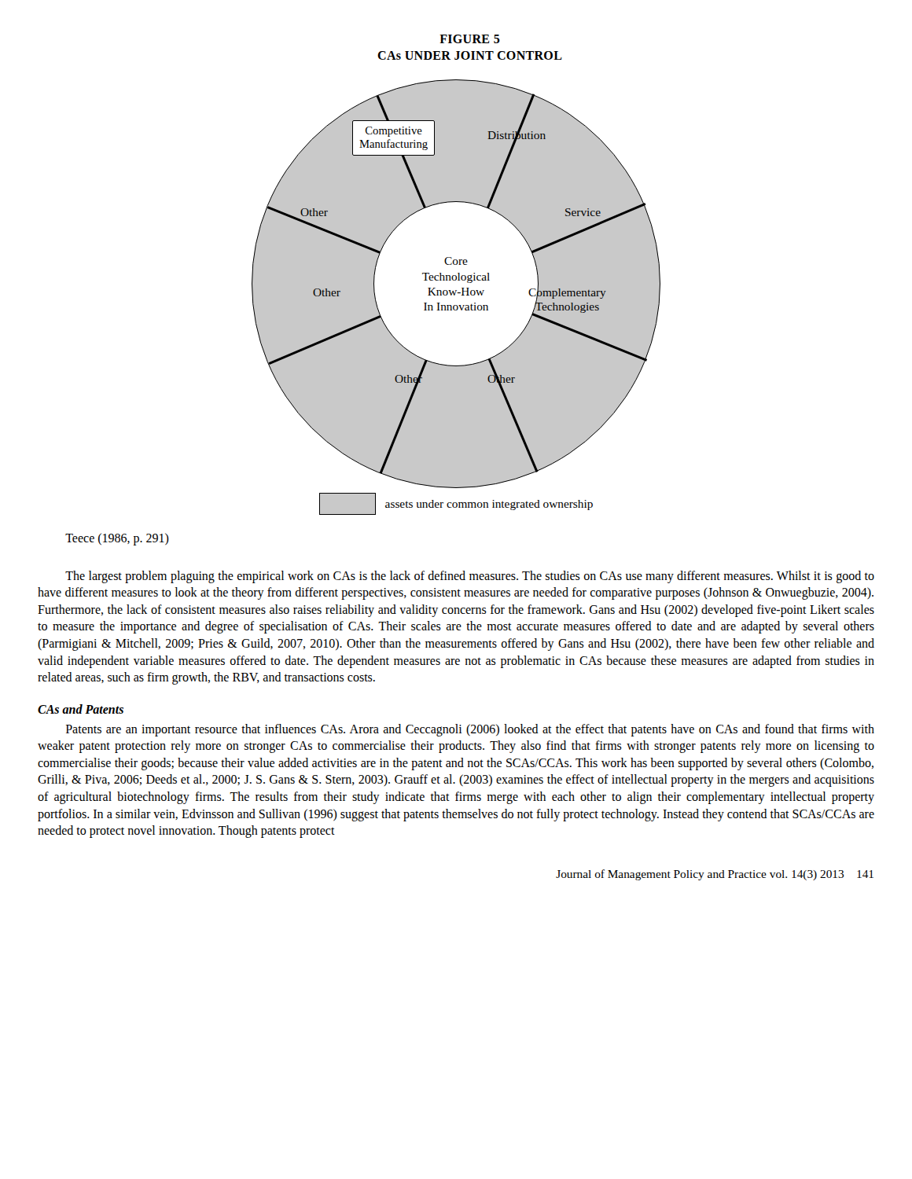FIGURE 5
CAs UNDER JOINT CONTROL
Core
Technological
Know-How
In Innovation
Competitive
Manufacturing
Distribution
Service
Complementary
Technologies
Other
Other
Other
Other
assets under common integrated ownership
Teece (1986, p. 291)
The largest problem plaguing the empirical work on CAs is the lack of defined measures. The studies on CAs use many different measures. Whilst it is good to have different measures to look at the theory from different perspectives, consistent measures are needed for comparative purposes (Johnson & Onwuegbuzie, 2004). Furthermore, the lack of consistent measures also raises reliability and validity concerns for the framework. Gans and Hsu (2002) developed five-point Likert scales to measure the importance and degree of specialisation of CAs. Their scales are the most accurate measures offered to date and are adapted by several others (Parmigiani & Mitchell, 2009; Pries & Guild, 2007, 2010). Other than the measurements offered by Gans and Hsu (2002), there have been few other reliable and valid independent variable measures offered to date. The dependent measures are not as problematic in CAs because these measures are adapted from studies in related areas, such as firm growth, the RBV, and transactions costs.
CAs and Patents
Patents are an important resource that influences CAs. Arora and Ceccagnoli (2006) looked at the effect that patents have on CAs and found that firms with weaker patent protection rely more on stronger CAs to commercialise their products. They also find that firms with stronger patents rely more on licensing to commercialise their goods; because their value added activities are in the patent and not the SCAs/CCAs. This work has been supported by several others (Colombo, Grilli, & Piva, 2006; Deeds et al., 2000; J. S. Gans & S. Stern, 2003). Grauff et al. (2003) examines the effect of intellectual property in the mergers and acquisitions of agricultural biotechnology firms. The results from their study indicate that firms merge with each other to align their complementary intellectual property portfolios. In a similar vein, Edvinsson and Sullivan (1996) suggest that patents themselves do not fully protect technology. Instead they contend that SCAs/CCAs are needed to protect novel innovation. Though patents protect
Journal of Management Policy and Practice vol. 14(3) 2013 141